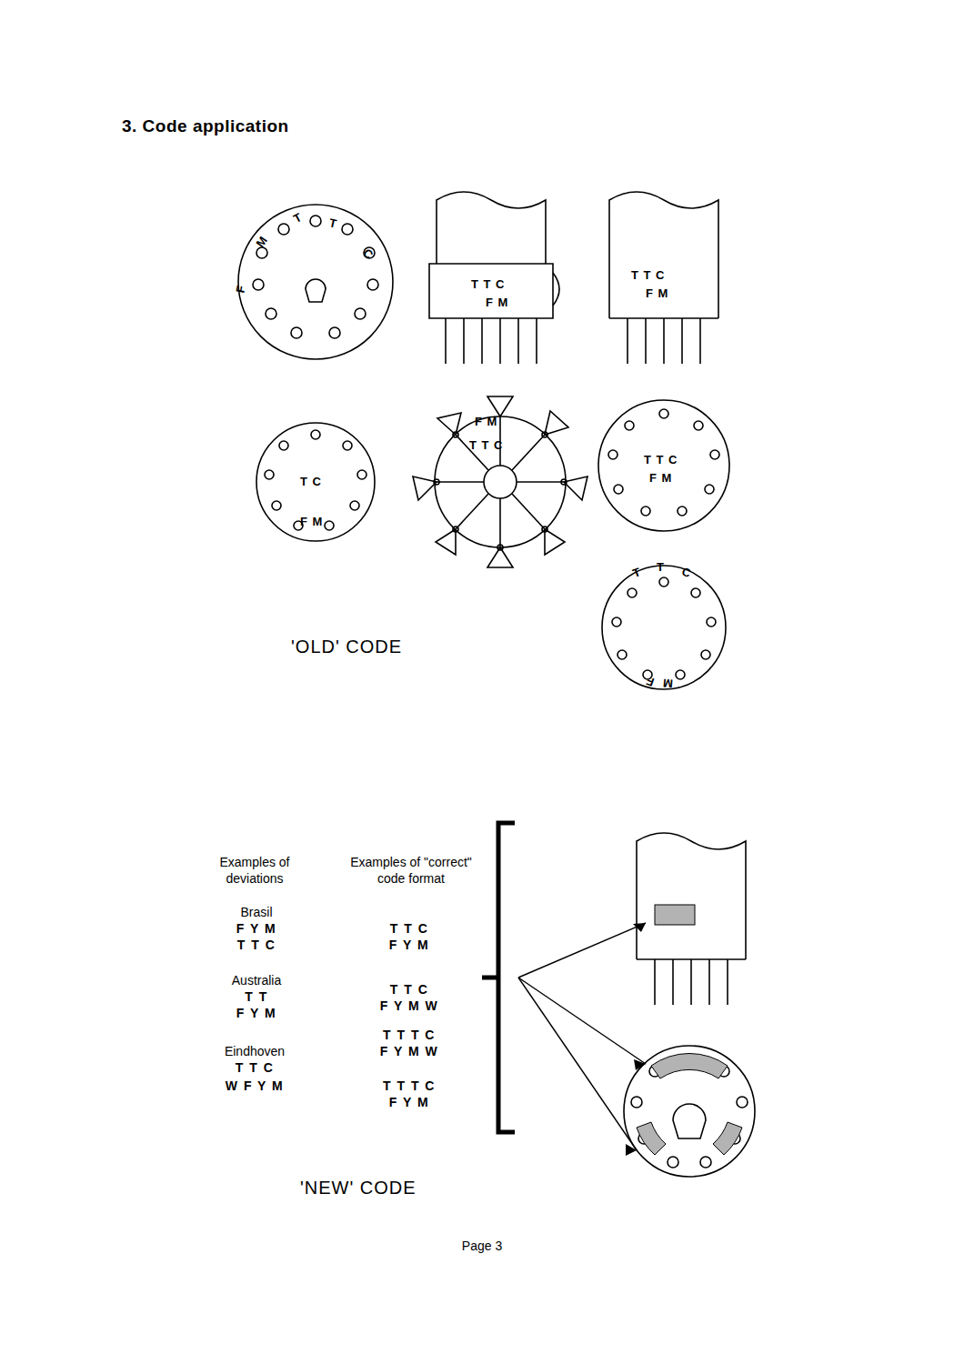3. Code application
T
T
M
C
F
T T C
F M
T T C
F M
T C
F M
F M
T T C
T T C
F M
T
T
C
F
M
'OLD' CODE
Examples of
deviations
Examples of "correct"
code format
Brasil
F Y M
T T C
Australia
T T
F Y M
Eindhoven
T T C
W F Y M
T T C
F Y M
T T C
F Y M W
T T T C
F Y M W
T T T C
F Y M
'NEW' CODE
Page 3